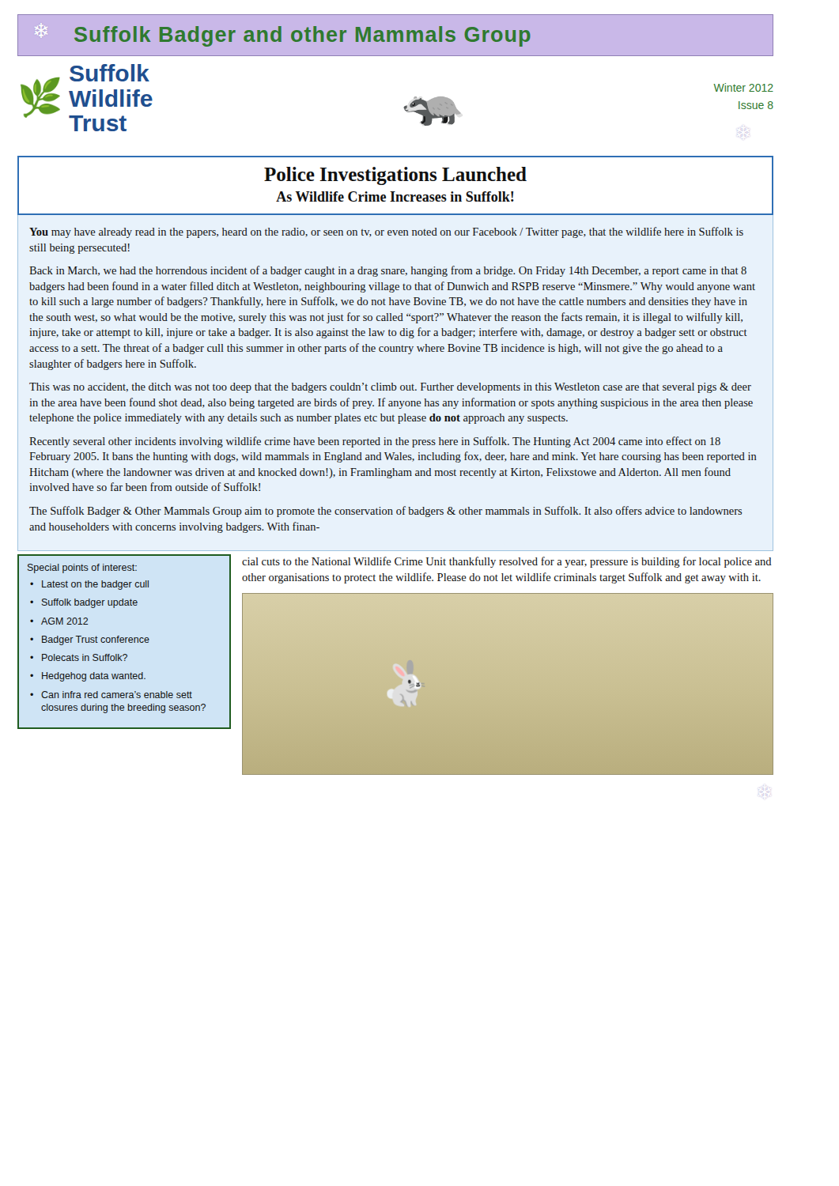❄
Suffolk Badger and other Mammals Group
🌿 Suffolk Wildlife Trust
🦡
Winter 2012
Issue 8
❄
Police Investigations Launched
As Wildlife Crime Increases in Suffolk!
You may have already read in the papers, heard on the radio, or seen on tv, or even noted on our Facebook / Twitter page, that the wildlife here in Suffolk is still being persecuted!
Back in March, we had the horrendous incident of a badger caught in a drag snare, hanging from a bridge. On Friday 14th December, a report came in that 8 badgers had been found in a water filled ditch at Westleton, neighbouring village to that of Dunwich and RSPB reserve “Minsmere.” Why would anyone want to kill such a large number of badgers? Thankfully, here in Suffolk, we do not have Bovine TB, we do not have the cattle numbers and densities they have in the south west, so what would be the motive, surely this was not just for so called “sport?” Whatever the reason the facts remain, it is illegal to wilfully kill, injure, take or attempt to kill, injure or take a badger. It is also against the law to dig for a badger; interfere with, damage, or destroy a badger sett or obstruct access to a sett. The threat of a badger cull this summer in other parts of the country where Bovine TB incidence is high, will not give the go ahead to a slaughter of badgers here in Suffolk.
This was no accident, the ditch was not too deep that the badgers couldn’t climb out. Further developments in this Westleton case are that several pigs & deer in the area have been found shot dead, also being targeted are birds of prey. If anyone has any information or spots anything suspicious in the area then please telephone the police immediately with any details such as number plates etc but please do not approach any suspects.
Recently several other incidents involving wildlife crime have been reported in the press here in Suffolk. The Hunting Act 2004 came into effect on 18 February 2005. It bans the hunting with dogs, wild mammals in England and Wales, including fox, deer, hare and mink. Yet hare coursing has been reported in Hitcham (where the landowner was driven at and knocked down!), in Framlingham and most recently at Kirton, Felixstowe and Alderton. All men found involved have so far been from outside of Suffolk!
The Suffolk Badger & Other Mammals Group aim to promote the conservation of badgers & other mammals in Suffolk. It also offers advice to landowners and householders with concerns involving badgers. With finan-
Special points of interest:
Latest on the badger cull
Suffolk badger update
AGM 2012
Badger Trust conference
Polecats in Suffolk?
Hedgehog data wanted.
Can infra red camera’s enable sett closures during the breeding season?
cial cuts to the National Wildlife Crime Unit thankfully resolved for a year, pressure is building for local police and other organisations to protect the wildlife. Please do not let wildlife criminals target Suffolk and get away with it.
🐇
❄